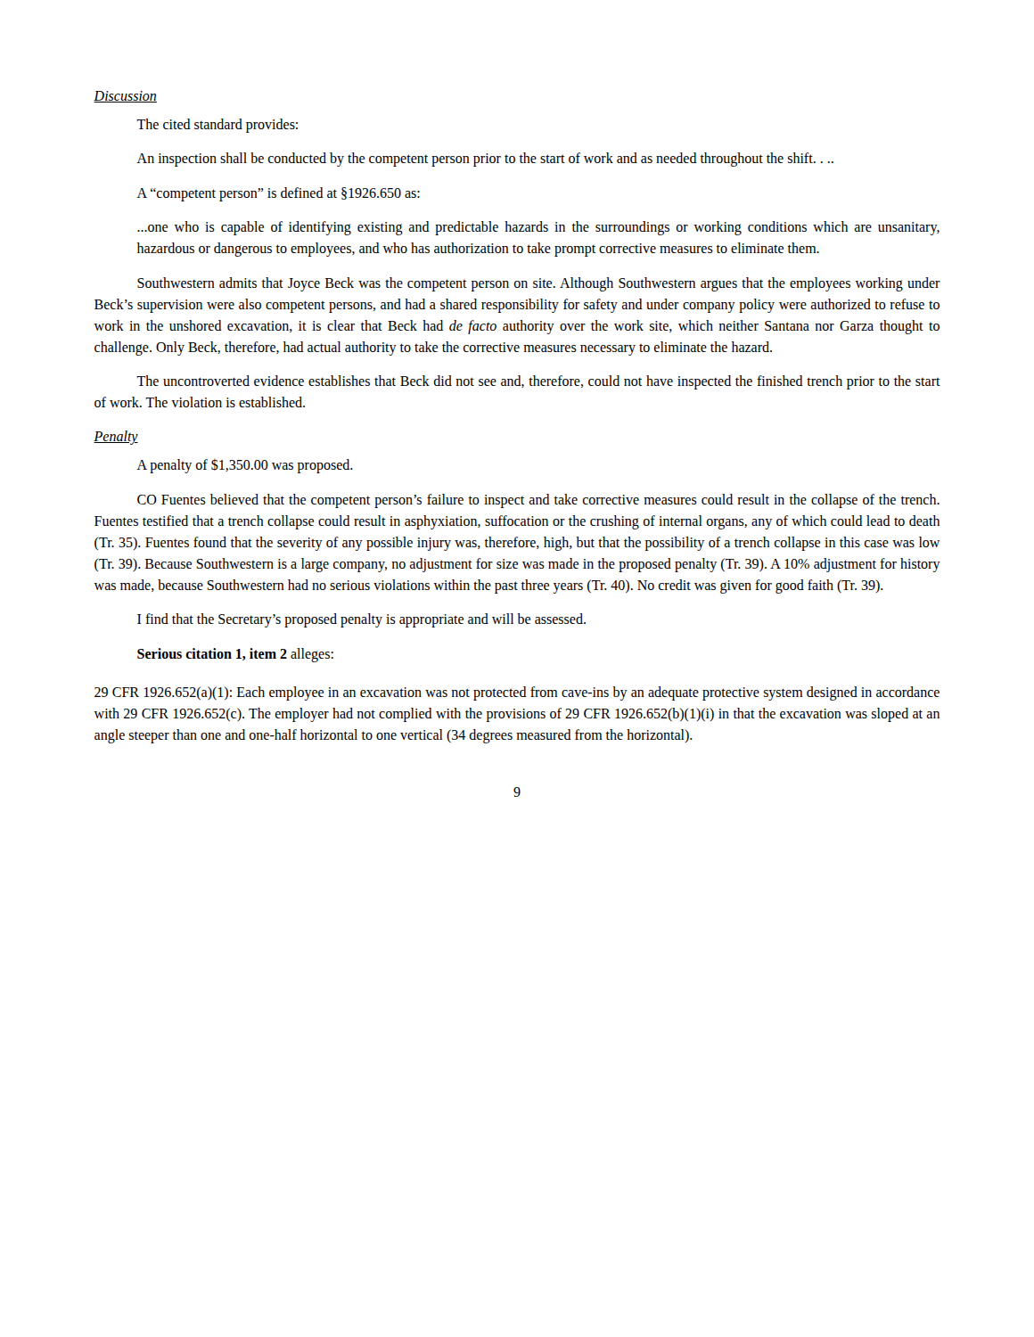Discussion
The cited standard provides:
An inspection shall be conducted by the competent person prior to the start of work and as needed throughout the shift. . ..
A “competent person” is defined at §1926.650 as:
...one who is capable of identifying existing and predictable hazards in the surroundings or working conditions which are unsanitary, hazardous or dangerous to employees, and who has authorization to take prompt corrective measures to eliminate them.
Southwestern admits that Joyce Beck was the competent person on site. Although Southwestern argues that the employees working under Beck’s supervision were also competent persons, and had a shared responsibility for safety and under company policy were authorized to refuse to work in the unshored excavation, it is clear that Beck had de facto authority over the work site, which neither Santana nor Garza thought to challenge. Only Beck, therefore, had actual authority to take the corrective measures necessary to eliminate the hazard.
The uncontroverted evidence establishes that Beck did not see and, therefore, could not have inspected the finished trench prior to the start of work. The violation is established.
Penalty
A penalty of $1,350.00 was proposed.
CO Fuentes believed that the competent person’s failure to inspect and take corrective measures could result in the collapse of the trench. Fuentes testified that a trench collapse could result in asphyxiation, suffocation or the crushing of internal organs, any of which could lead to death (Tr. 35). Fuentes found that the severity of any possible injury was, therefore, high, but that the possibility of a trench collapse in this case was low (Tr. 39). Because Southwestern is a large company, no adjustment for size was made in the proposed penalty (Tr. 39). A 10% adjustment for history was made, because Southwestern had no serious violations within the past three years (Tr. 40). No credit was given for good faith (Tr. 39).
I find that the Secretary’s proposed penalty is appropriate and will be assessed.
Serious citation 1, item 2 alleges:
29 CFR 1926.652(a)(1): Each employee in an excavation was not protected from cave-ins by an adequate protective system designed in accordance with 29 CFR 1926.652(c). The employer had not complied with the provisions of 29 CFR 1926.652(b)(1)(i) in that the excavation was sloped at an angle steeper than one and one-half horizontal to one vertical (34 degrees measured from the horizontal).
9